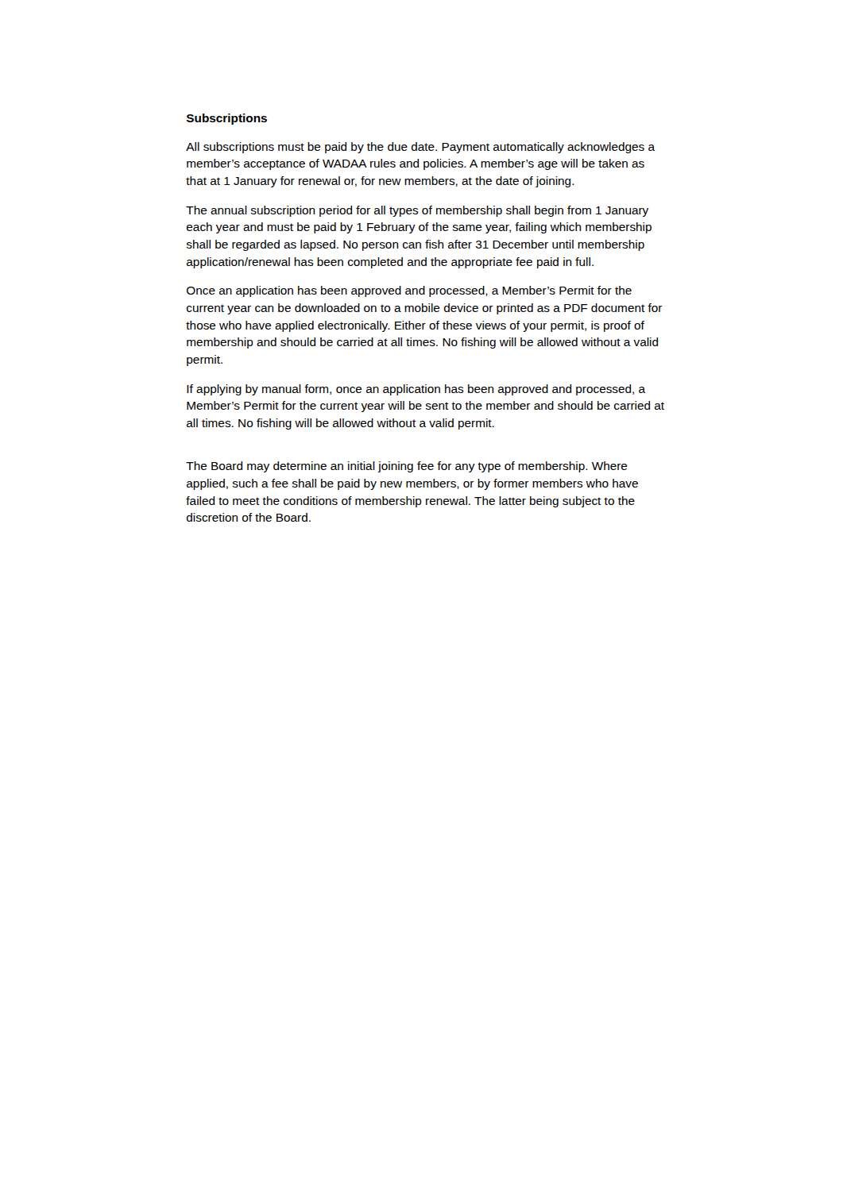Subscriptions
All subscriptions must be paid by the due date. Payment automatically acknowledges a member’s acceptance of WADAA rules and policies. A member’s age will be taken as that at 1 January for renewal or, for new members, at the date of joining.
The annual subscription period for all types of membership shall begin from 1 January each year and must be paid by 1 February of the same year, failing which membership shall be regarded as lapsed. No person can fish after 31 December until membership application/renewal has been completed and the appropriate fee paid in full.
Once an application has been approved and processed, a Member’s Permit for the current year can be downloaded on to a mobile device or printed as a PDF document for those who have applied electronically. Either of these views of your permit, is proof of membership and should be carried at all times. No fishing will be allowed without a valid permit.
If applying by manual form, once an application has been approved and processed, a Member’s Permit for the current year will be sent to the member and should be carried at all times. No fishing will be allowed without a valid permit.
The Board may determine an initial joining fee for any type of membership. Where applied, such a fee shall be paid by new members, or by former members who have failed to meet the conditions of membership renewal. The latter being subject to the discretion of the Board.